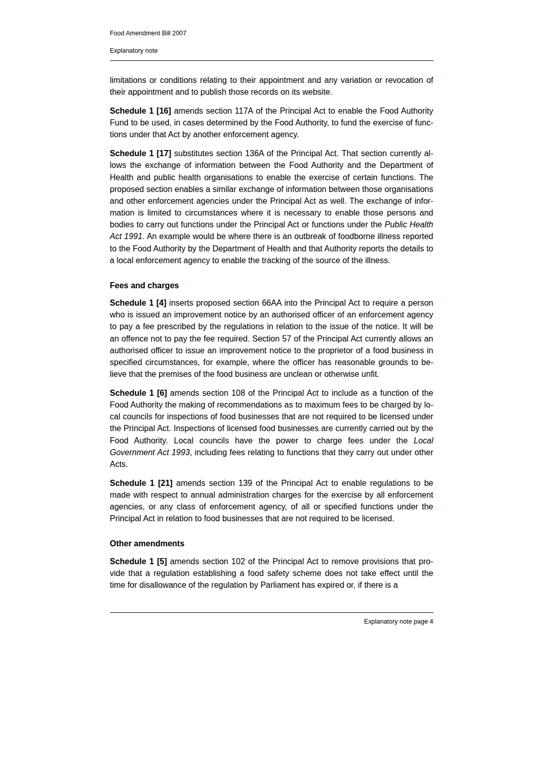Food Amendment Bill 2007
Explanatory note
limitations or conditions relating to their appointment and any variation or revocation of their appointment and to publish those records on its website.
Schedule 1 [16] amends section 117A of the Principal Act to enable the Food Authority Fund to be used, in cases determined by the Food Authority, to fund the exercise of functions under that Act by another enforcement agency.
Schedule 1 [17] substitutes section 136A of the Principal Act. That section currently allows the exchange of information between the Food Authority and the Department of Health and public health organisations to enable the exercise of certain functions. The proposed section enables a similar exchange of information between those organisations and other enforcement agencies under the Principal Act as well. The exchange of information is limited to circumstances where it is necessary to enable those persons and bodies to carry out functions under the Principal Act or functions under the Public Health Act 1991. An example would be where there is an outbreak of foodborne illness reported to the Food Authority by the Department of Health and that Authority reports the details to a local enforcement agency to enable the tracking of the source of the illness.
Fees and charges
Schedule 1 [4] inserts proposed section 66AA into the Principal Act to require a person who is issued an improvement notice by an authorised officer of an enforcement agency to pay a fee prescribed by the regulations in relation to the issue of the notice. It will be an offence not to pay the fee required. Section 57 of the Principal Act currently allows an authorised officer to issue an improvement notice to the proprietor of a food business in specified circumstances, for example, where the officer has reasonable grounds to believe that the premises of the food business are unclean or otherwise unfit.
Schedule 1 [6] amends section 108 of the Principal Act to include as a function of the Food Authority the making of recommendations as to maximum fees to be charged by local councils for inspections of food businesses that are not required to be licensed under the Principal Act. Inspections of licensed food businesses are currently carried out by the Food Authority. Local councils have the power to charge fees under the Local Government Act 1993, including fees relating to functions that they carry out under other Acts.
Schedule 1 [21] amends section 139 of the Principal Act to enable regulations to be made with respect to annual administration charges for the exercise by all enforcement agencies, or any class of enforcement agency, of all or specified functions under the Principal Act in relation to food businesses that are not required to be licensed.
Other amendments
Schedule 1 [5] amends section 102 of the Principal Act to remove provisions that provide that a regulation establishing a food safety scheme does not take effect until the time for disallowance of the regulation by Parliament has expired or, if there is a
Explanatory note page 4